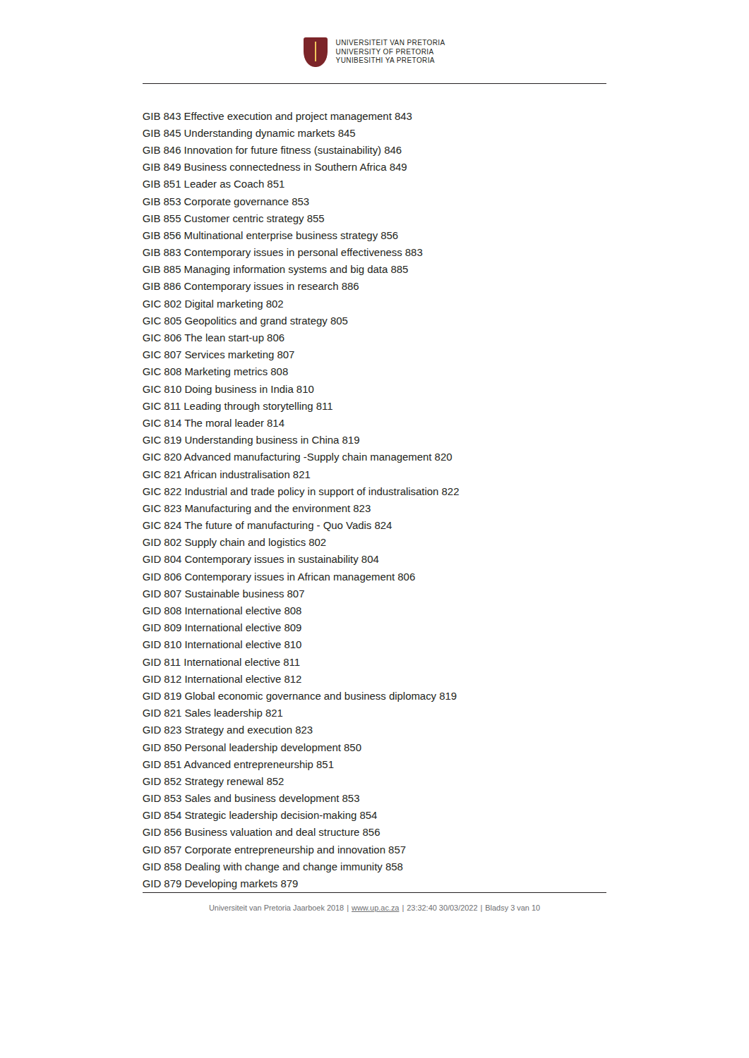UNIVERSITEIT VAN PRETORIA UNIVERSITY OF PRETORIA YUNIBESITHI YA PRETORIA
GIB 843 Effective execution and project management 843
GIB 845 Understanding dynamic markets 845
GIB 846 Innovation for future fitness (sustainability) 846
GIB 849 Business connectedness in Southern Africa 849
GIB 851 Leader as Coach 851
GIB 853 Corporate governance 853
GIB 855 Customer centric strategy 855
GIB 856 Multinational enterprise business strategy 856
GIB 883 Contemporary issues in personal effectiveness 883
GIB 885 Managing information systems and big data 885
GIB 886 Contemporary issues in research 886
GIC 802 Digital marketing 802
GIC 805 Geopolitics and grand strategy 805
GIC 806 The lean start-up 806
GIC 807 Services marketing 807
GIC 808 Marketing metrics 808
GIC 810 Doing business in India 810
GIC 811 Leading through storytelling 811
GIC 814 The moral leader 814
GIC 819 Understanding business in China 819
GIC 820 Advanced manufacturing -Supply chain management 820
GIC 821 African industralisation 821
GIC 822 Industrial and trade policy in support of industralisation 822
GIC 823 Manufacturing and the environment 823
GIC 824 The future of manufacturing - Quo Vadis 824
GID 802 Supply chain and logistics 802
GID 804 Contemporary issues in sustainability 804
GID 806 Contemporary issues in African management 806
GID 807 Sustainable business 807
GID 808 International elective 808
GID 809 International elective 809
GID 810 International elective 810
GID 811 International elective 811
GID 812 International elective 812
GID 819 Global economic governance and business diplomacy 819
GID 821 Sales leadership 821
GID 823 Strategy and execution 823
GID 850 Personal leadership development 850
GID 851 Advanced entrepreneurship 851
GID 852 Strategy renewal 852
GID 853 Sales and business development 853
GID 854 Strategic leadership decision-making 854
GID 856 Business valuation and deal structure 856
GID 857 Corporate entrepreneurship and innovation 857
GID 858 Dealing with change and change immunity 858
GID 879 Developing markets 879
Universiteit van Pretoria Jaarboek 2018|www.up.ac.za|23:32:40 30/03/2022|Bladsy 3 van 10